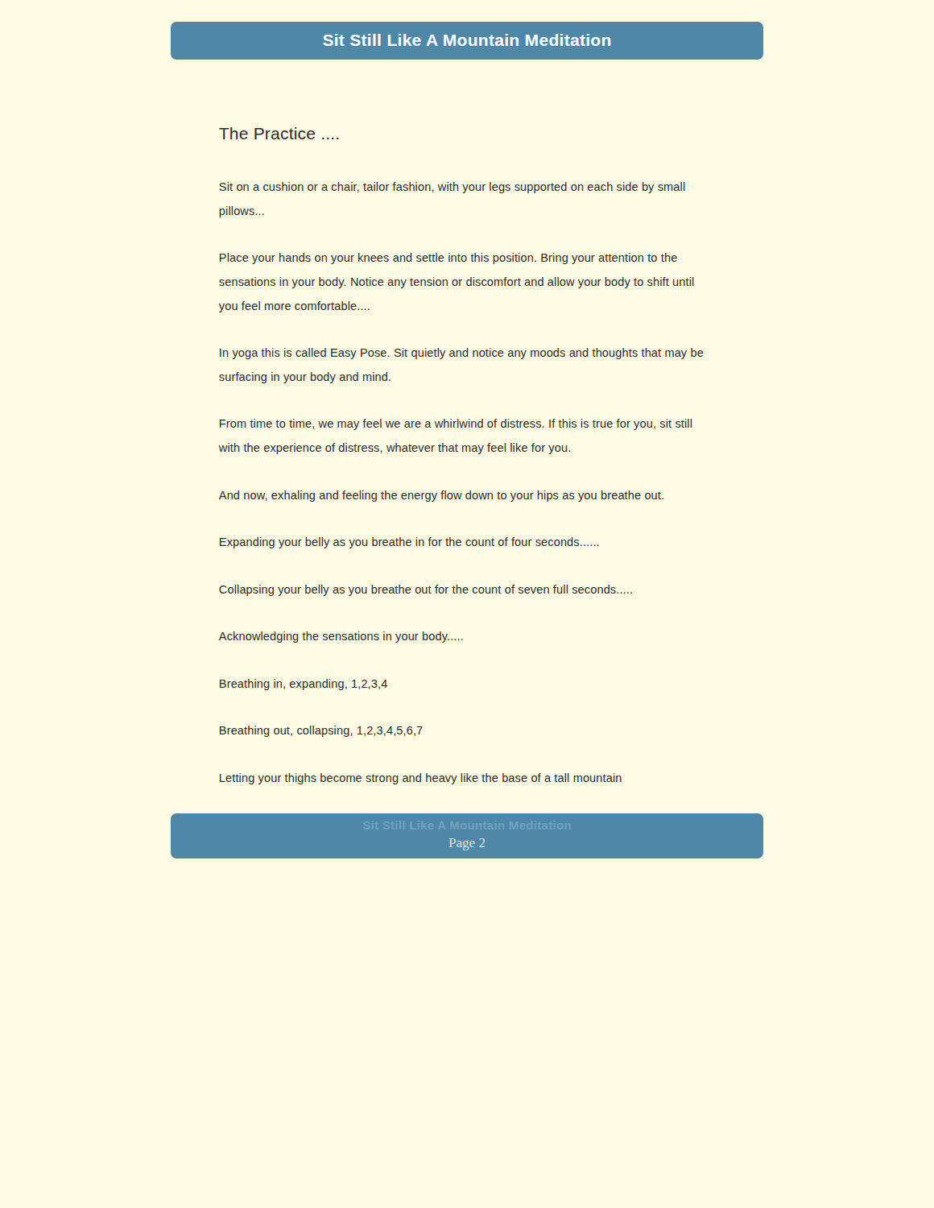Sit Still Like A Mountain Meditation
The Practice ....
Sit on a cushion or a chair, tailor fashion, with your legs supported on each side by small pillows...
Place your hands on your knees and settle into this position. Bring your attention to the sensations in your body. Notice any tension or discomfort and allow your body to shift until you feel more comfortable....
In yoga this is called Easy Pose. Sit quietly and notice any moods and thoughts that may be surfacing in your body and mind.
From time to time, we may feel we are a whirlwind of distress. If this is true for you, sit still with the experience of distress, whatever that may feel like for you.
And now, exhaling and feeling the energy flow down to your hips as you breathe out.
Expanding your belly as you breathe in for the count of four seconds......
Collapsing your belly as you breathe out for the count of seven full seconds.....
Acknowledging the sensations in your body.....
Breathing in, expanding, 1,2,3,4
Breathing out, collapsing, 1,2,3,4,5,6,7
Letting your thighs become strong and heavy like the base of a tall mountain
Sit Still Like A Mountain Meditation
Page 2